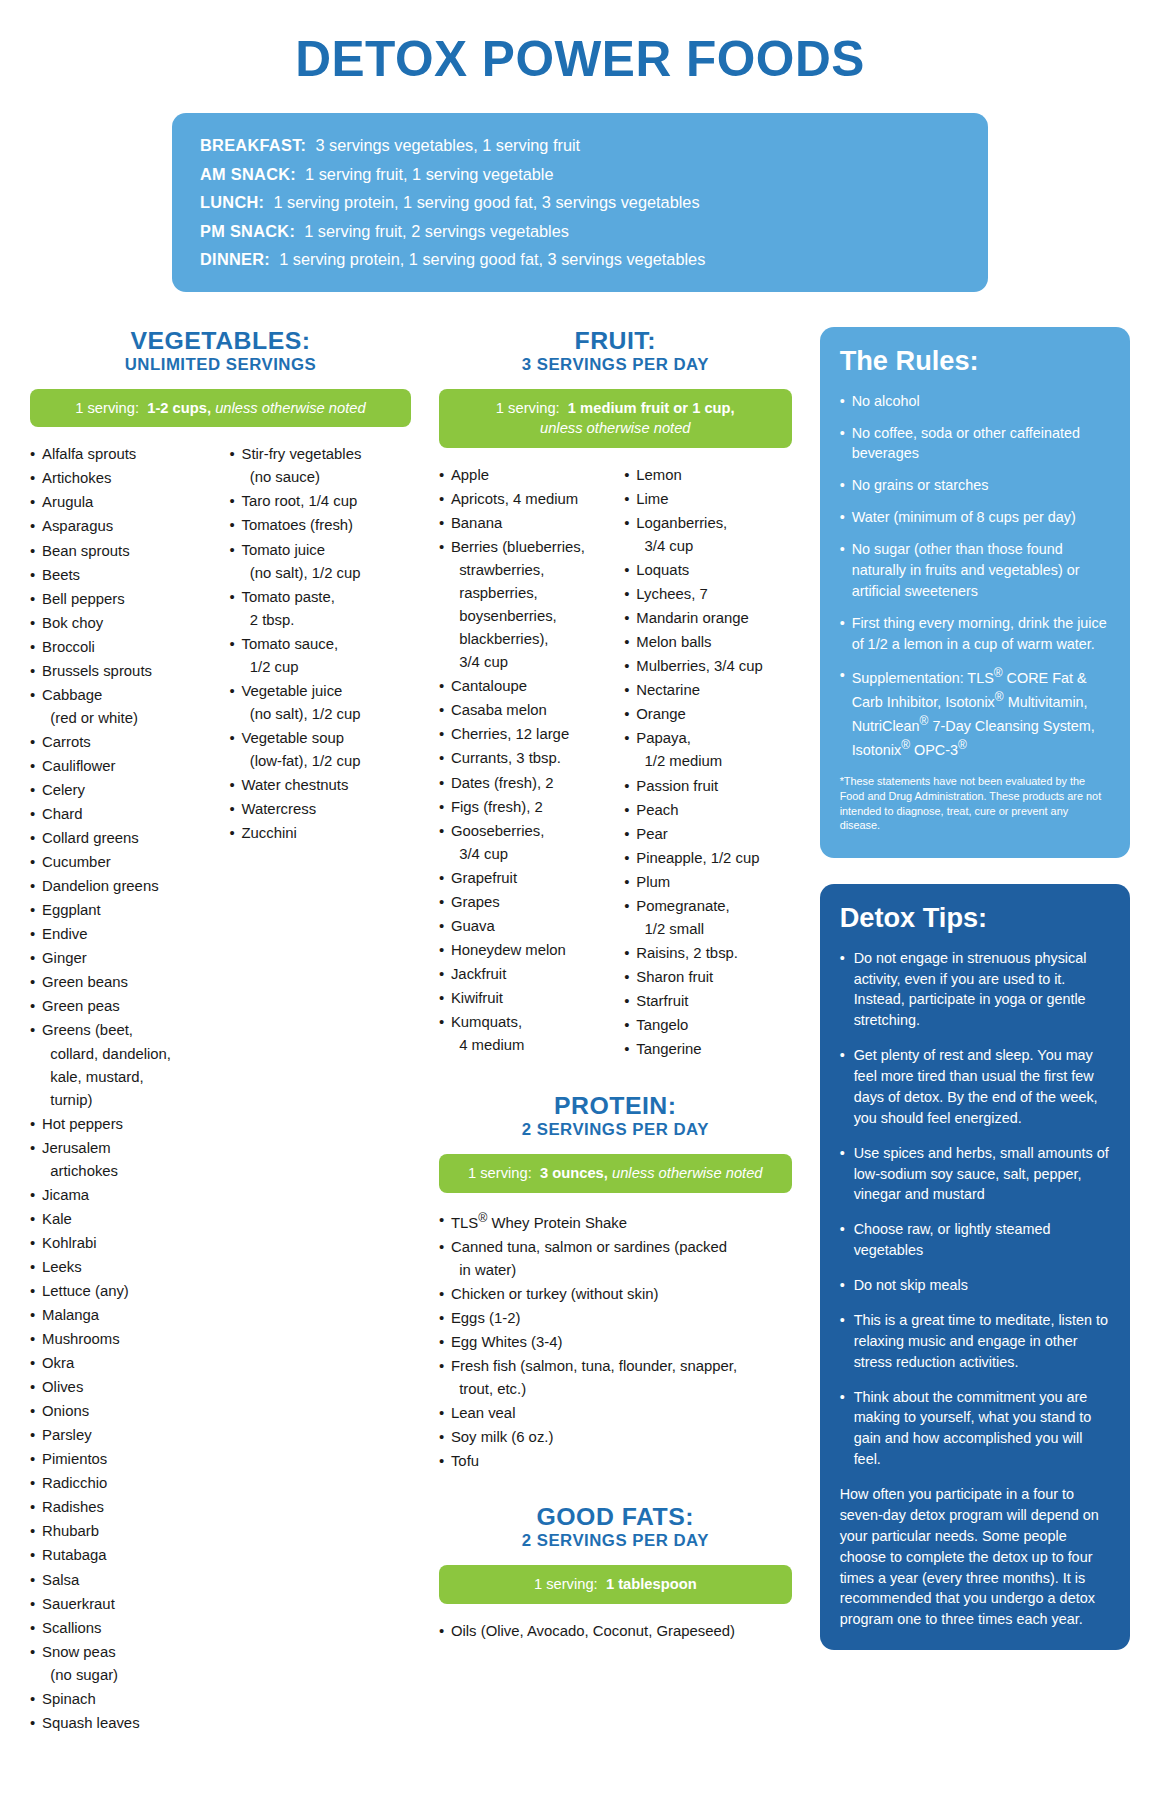DETOX POWER FOODS
BREAKFAST: 3 servings vegetables, 1 serving fruit
AM SNACK: 1 serving fruit, 1 serving vegetable
LUNCH: 1 serving protein, 1 serving good fat, 3 servings vegetables
PM SNACK: 1 serving fruit, 2 servings vegetables
DINNER: 1 serving protein, 1 serving good fat, 3 servings vegetables
VEGETABLES:
UNLIMITED SERVINGS
1 serving: 1-2 cups, unless otherwise noted
Alfalfa sprouts
Artichokes
Arugula
Asparagus
Bean sprouts
Beets
Bell peppers
Bok choy
Broccoli
Brussels sprouts
Cabbage
(red or white)
Carrots
Cauliflower
Celery
Chard
Collard greens
Cucumber
Dandelion greens
Eggplant
Endive
Ginger
Green beans
Green peas
Greens (beet,
collard, dandelion,
kale, mustard,
turnip)
Hot peppers
Jerusalem
artichokes
Jicama
Kale
Kohlrabi
Leeks
Lettuce (any)
Malanga
Mushrooms
Okra
Olives
Onions
Parsley
Pimientos
Radicchio
Radishes
Rhubarb
Rutabaga
Salsa
Sauerkraut
Scallions
Snow peas
(no sugar)
Spinach
Squash leaves
Stir-fry vegetables
(no sauce)
Taro root, 1/4 cup
Tomatoes (fresh)
Tomato juice
(no salt), 1/2 cup
Tomato paste,
2 tbsp.
Tomato sauce,
1/2 cup
Vegetable juice
(no salt), 1/2 cup
Vegetable soup
(low-fat), 1/2 cup
Water chestnuts
Watercress
Zucchini
FRUIT:
3 SERVINGS PER DAY
1 serving: 1 medium fruit or 1 cup,
unless otherwise noted
Apple
Apricots, 4 medium
Banana
Berries (blueberries,
strawberries,
raspberries,
boysenberries,
blackberries),
3/4 cup
Cantaloupe
Casaba melon
Cherries, 12 large
Currants, 3 tbsp.
Dates (fresh), 2
Figs (fresh), 2
Gooseberries,
3/4 cup
Grapefruit
Grapes
Guava
Honeydew melon
Jackfruit
Kiwifruit
Kumquats,
4 medium
Lemon
Lime
Loganberries,
3/4 cup
Loquats
Lychees, 7
Mandarin orange
Melon balls
Mulberries, 3/4 cup
Nectarine
Orange
Papaya,
1/2 medium
Passion fruit
Peach
Pear
Pineapple, 1/2 cup
Plum
Pomegranate,
1/2 small
Raisins, 2 tbsp.
Sharon fruit
Starfruit
Tangelo
Tangerine
PROTEIN:
2 SERVINGS PER DAY
1 serving: 3 ounces, unless otherwise noted
TLS® Whey Protein Shake
Canned tuna, salmon or sardines (packed
in water)
Chicken or turkey (without skin)
Eggs (1-2)
Egg Whites (3-4)
Fresh fish (salmon, tuna, flounder, snapper,
trout, etc.)
Lean veal
Soy milk (6 oz.)
Tofu
GOOD FATS:
2 SERVINGS PER DAY
1 serving: 1 tablespoon
Oils (Olive, Avocado, Coconut, Grapeseed)
The Rules:
No alcohol
No coffee, soda or other caffeinated beverages
No grains or starches
Water (minimum of 8 cups per day)
No sugar (other than those found naturally in fruits and vegetables) or artificial sweeteners
First thing every morning, drink the juice of 1/2 a lemon in a cup of warm water.
Supplementation: TLS® CORE Fat & Carb Inhibitor, Isotonix® Multivitamin, NutriClean® 7-Day Cleansing System, Isotonix® OPC-3®
*These statements have not been evaluated by the Food and Drug Administration. These products are not intended to diagnose, treat, cure or prevent any disease.
Detox Tips:
Do not engage in strenuous physical activity, even if you are used to it. Instead, participate in yoga or gentle stretching.
Get plenty of rest and sleep. You may feel more tired than usual the first few days of detox. By the end of the week, you should feel energized.
Use spices and herbs, small amounts of low-sodium soy sauce, salt, pepper, vinegar and mustard
Choose raw, or lightly steamed vegetables
Do not skip meals
This is a great time to meditate, listen to relaxing music and engage in other stress reduction activities.
Think about the commitment you are making to yourself, what you stand to gain and how accomplished you will feel.
How often you participate in a four to seven-day detox program will depend on your particular needs. Some people choose to complete the detox up to four times a year (every three months). It is recommended that you undergo a detox program one to three times each year.